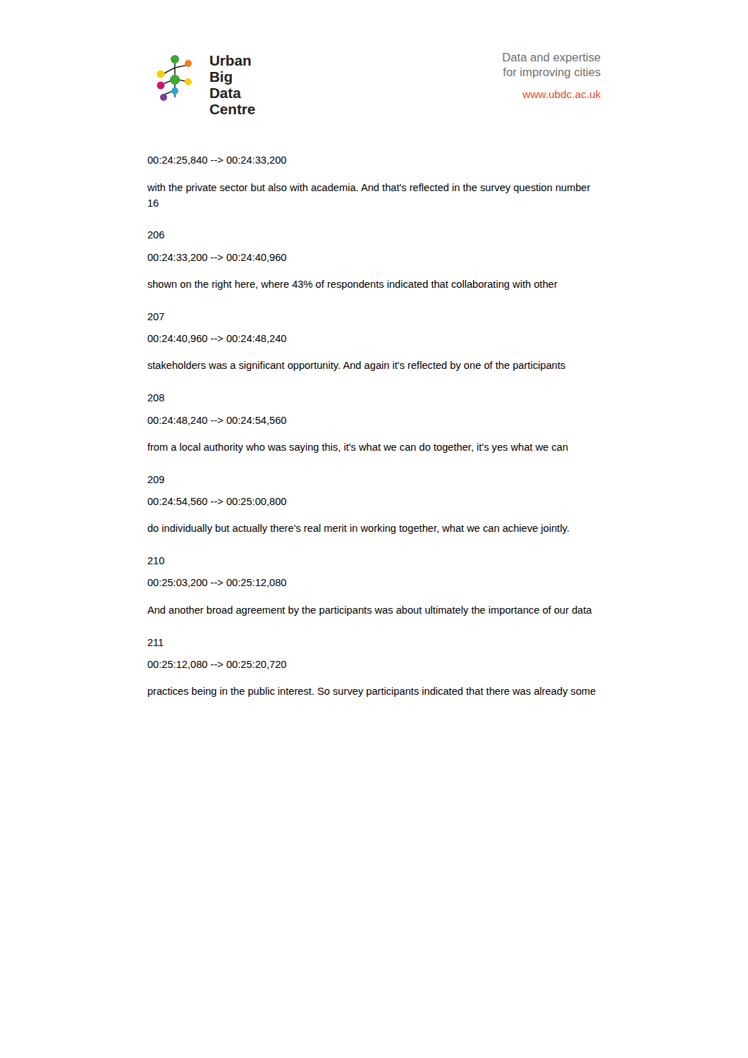Urban
Big
Data
Centre
Data and expertise
for improving cities
www.ubdc.ac.uk
00:24:25,840 --> 00:24:33,200
with the private sector but also with academia. And that's reflected in the survey question number 16
206
00:24:33,200 --> 00:24:40,960
shown on the right here, where 43% of respondents indicated that collaborating with other
207
00:24:40,960 --> 00:24:48,240
stakeholders was a significant opportunity. And again it's reflected by one of the participants
208
00:24:48,240 --> 00:24:54,560
from a local authority who was saying this, it's what we can do together, it's yes what we can
209
00:24:54,560 --> 00:25:00,800
do individually but actually there's real merit in working together, what we can achieve jointly.
210
00:25:03,200 --> 00:25:12,080
And another broad agreement by the participants was about ultimately the importance of our data
211
00:25:12,080 --> 00:25:20,720
practices being in the public interest. So survey participants indicated that there was already some